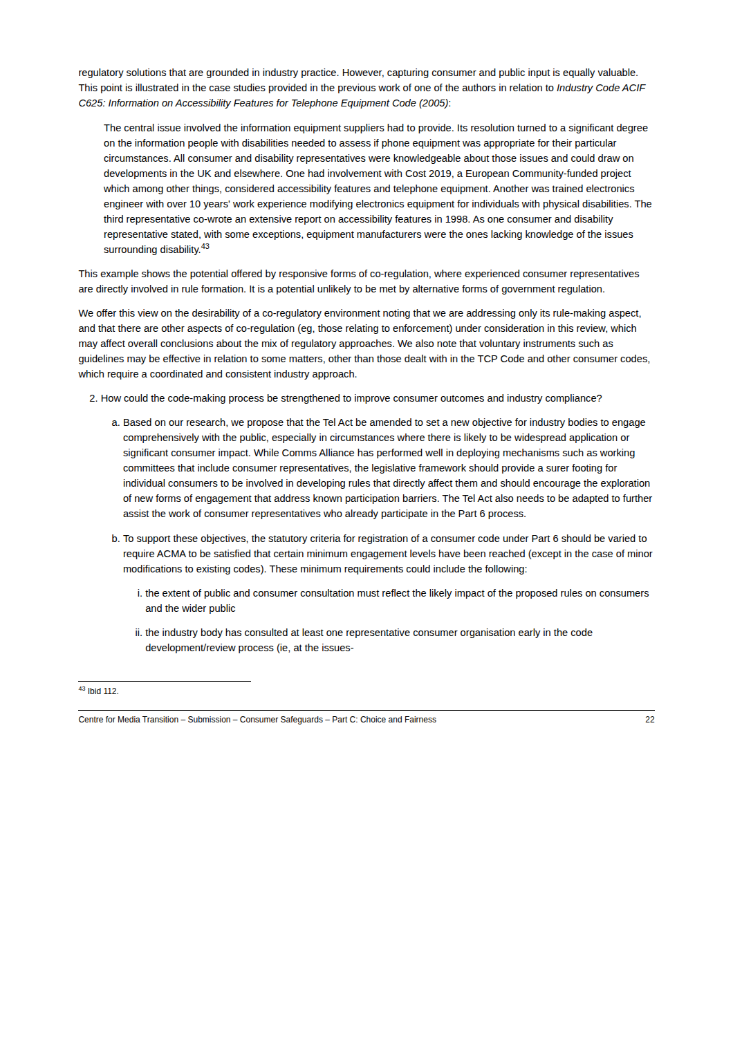regulatory solutions that are grounded in industry practice. However, capturing consumer and public input is equally valuable. This point is illustrated in the case studies provided in the previous work of one of the authors in relation to Industry Code ACIF C625: Information on Accessibility Features for Telephone Equipment Code (2005):
The central issue involved the information equipment suppliers had to provide. Its resolution turned to a significant degree on the information people with disabilities needed to assess if phone equipment was appropriate for their particular circumstances. All consumer and disability representatives were knowledgeable about those issues and could draw on developments in the UK and elsewhere. One had involvement with Cost 2019, a European Community-funded project which among other things, considered accessibility features and telephone equipment. Another was trained electronics engineer with over 10 years' work experience modifying electronics equipment for individuals with physical disabilities. The third representative co-wrote an extensive report on accessibility features in 1998. As one consumer and disability representative stated, with some exceptions, equipment manufacturers were the ones lacking knowledge of the issues surrounding disability.43
This example shows the potential offered by responsive forms of co-regulation, where experienced consumer representatives are directly involved in rule formation. It is a potential unlikely to be met by alternative forms of government regulation.
We offer this view on the desirability of a co-regulatory environment noting that we are addressing only its rule-making aspect, and that there are other aspects of co-regulation (eg, those relating to enforcement) under consideration in this review, which may affect overall conclusions about the mix of regulatory approaches. We also note that voluntary instruments such as guidelines may be effective in relation to some matters, other than those dealt with in the TCP Code and other consumer codes, which require a coordinated and consistent industry approach.
How could the code-making process be strengthened to improve consumer outcomes and industry compliance?
Based on our research, we propose that the Tel Act be amended to set a new objective for industry bodies to engage comprehensively with the public, especially in circumstances where there is likely to be widespread application or significant consumer impact. While Comms Alliance has performed well in deploying mechanisms such as working committees that include consumer representatives, the legislative framework should provide a surer footing for individual consumers to be involved in developing rules that directly affect them and should encourage the exploration of new forms of engagement that address known participation barriers. The Tel Act also needs to be adapted to further assist the work of consumer representatives who already participate in the Part 6 process.
To support these objectives, the statutory criteria for registration of a consumer code under Part 6 should be varied to require ACMA to be satisfied that certain minimum engagement levels have been reached (except in the case of minor modifications to existing codes). These minimum requirements could include the following:
the extent of public and consumer consultation must reflect the likely impact of the proposed rules on consumers and the wider public
the industry body has consulted at least one representative consumer organisation early in the code development/review process (ie, at the issues-
43 Ibid 112.
Centre for Media Transition – Submission – Consumer Safeguards – Part C: Choice and Fairness 22